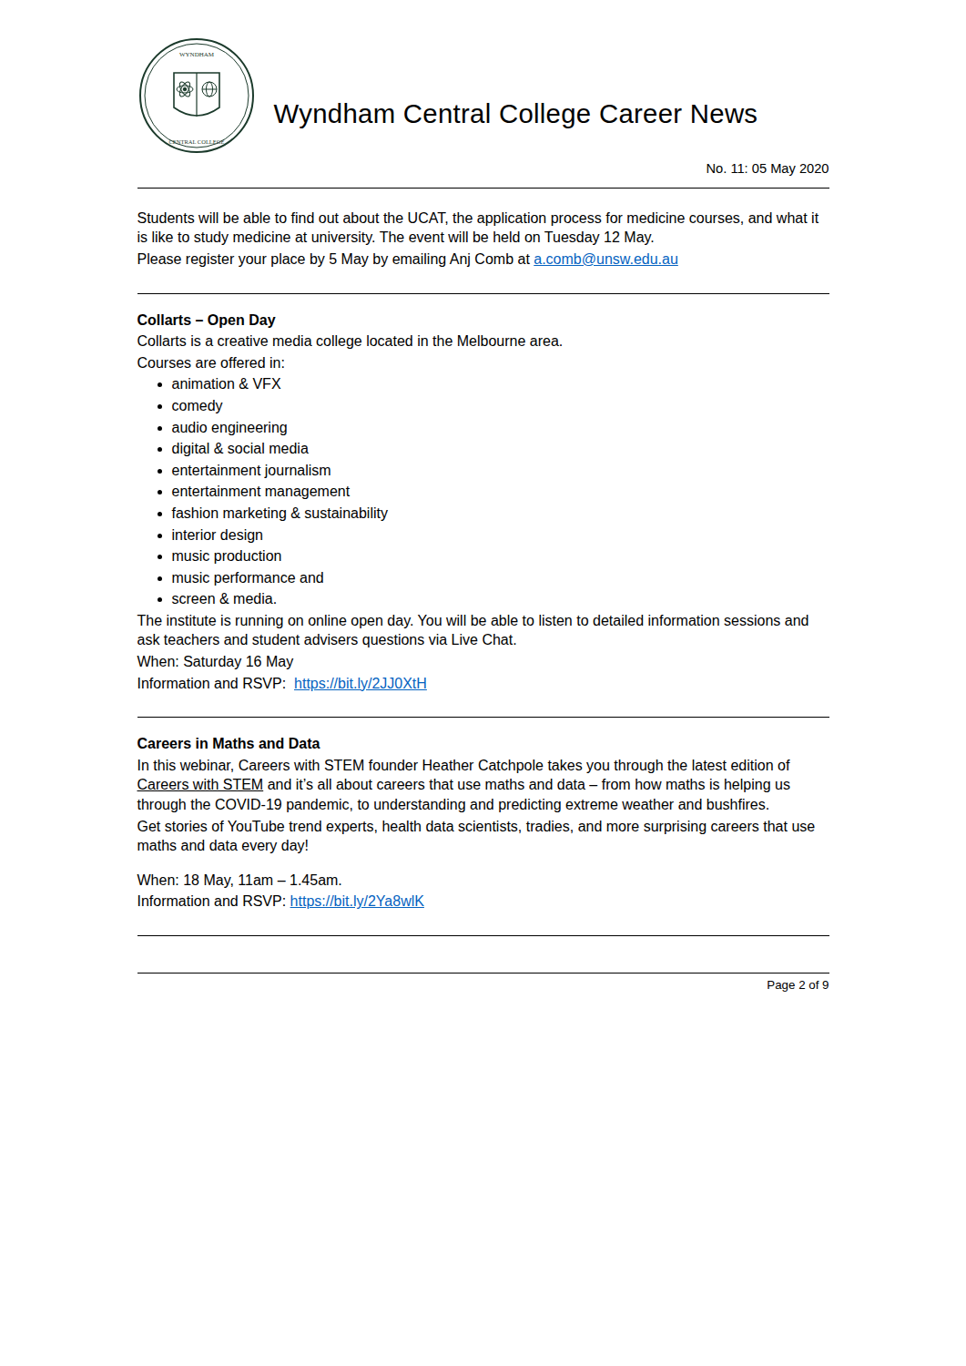WYNDHAM CENTRAL COLLEGE
Wyndham Central College Career News
No. 11: 05 May 2020
Students will be able to find out about the UCAT, the application process for medicine courses, and what it is like to study medicine at university. The event will be held on Tuesday 12 May.
Please register your place by 5 May by emailing Anj Comb at a.comb@unsw.edu.au
Collarts – Open Day
Collarts is a creative media college located in the Melbourne area.
Courses are offered in:
animation & VFX
comedy
audio engineering
digital & social media
entertainment journalism
entertainment management
fashion marketing & sustainability
interior design
music production
music performance and
screen & media.
The institute is running on online open day. You will be able to listen to detailed information sessions and ask teachers and student advisers questions via Live Chat.
When: Saturday 16 May
Information and RSVP: https://bit.ly/2JJ0XtH
Careers in Maths and Data
In this webinar, Careers with STEM founder Heather Catchpole takes you through the latest edition of Careers with STEM and it’s all about careers that use maths and data – from how maths is helping us through the COVID-19 pandemic, to understanding and predicting extreme weather and bushfires.
Get stories of YouTube trend experts, health data scientists, tradies, and more surprising careers that use maths and data every day!
When: 18 May, 11am – 1.45am.
Information and RSVP: https://bit.ly/2Ya8wlK
Page 2 of 9